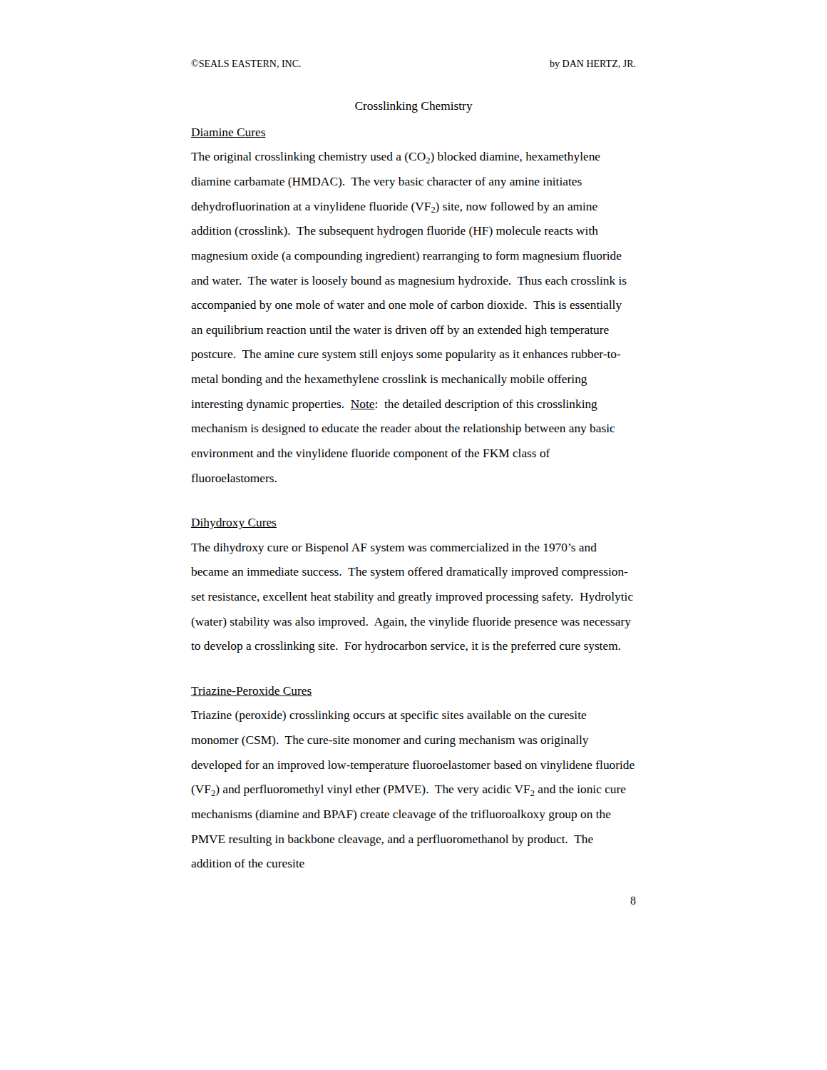©SEALS EASTERN, INC.
by DAN HERTZ, JR.
Crosslinking Chemistry
Diamine Cures
The original crosslinking chemistry used a (CO2) blocked diamine, hexamethylene diamine carbamate (HMDAC). The very basic character of any amine initiates dehydrofluorination at a vinylidene fluoride (VF2) site, now followed by an amine addition (crosslink). The subsequent hydrogen fluoride (HF) molecule reacts with magnesium oxide (a compounding ingredient) rearranging to form magnesium fluoride and water. The water is loosely bound as magnesium hydroxide. Thus each crosslink is accompanied by one mole of water and one mole of carbon dioxide. This is essentially an equilibrium reaction until the water is driven off by an extended high temperature postcure. The amine cure system still enjoys some popularity as it enhances rubber-to-metal bonding and the hexamethylene crosslink is mechanically mobile offering interesting dynamic properties. Note: the detailed description of this crosslinking mechanism is designed to educate the reader about the relationship between any basic environment and the vinylidene fluoride component of the FKM class of fluoroelastomers.
Dihydroxy Cures
The dihydroxy cure or Bispenol AF system was commercialized in the 1970’s and became an immediate success. The system offered dramatically improved compression-set resistance, excellent heat stability and greatly improved processing safety. Hydrolytic (water) stability was also improved. Again, the vinylide fluoride presence was necessary to develop a crosslinking site. For hydrocarbon service, it is the preferred cure system.
Triazine-Peroxide Cures
Triazine (peroxide) crosslinking occurs at specific sites available on the curesite monomer (CSM). The cure-site monomer and curing mechanism was originally developed for an improved low-temperature fluoroelastomer based on vinylidene fluoride (VF2) and perfluoromethyl vinyl ether (PMVE). The very acidic VF2 and the ionic cure mechanisms (diamine and BPAF) create cleavage of the trifluoroalkoxy group on the PMVE resulting in backbone cleavage, and a perfluoromethanol by product. The addition of the curesite
8